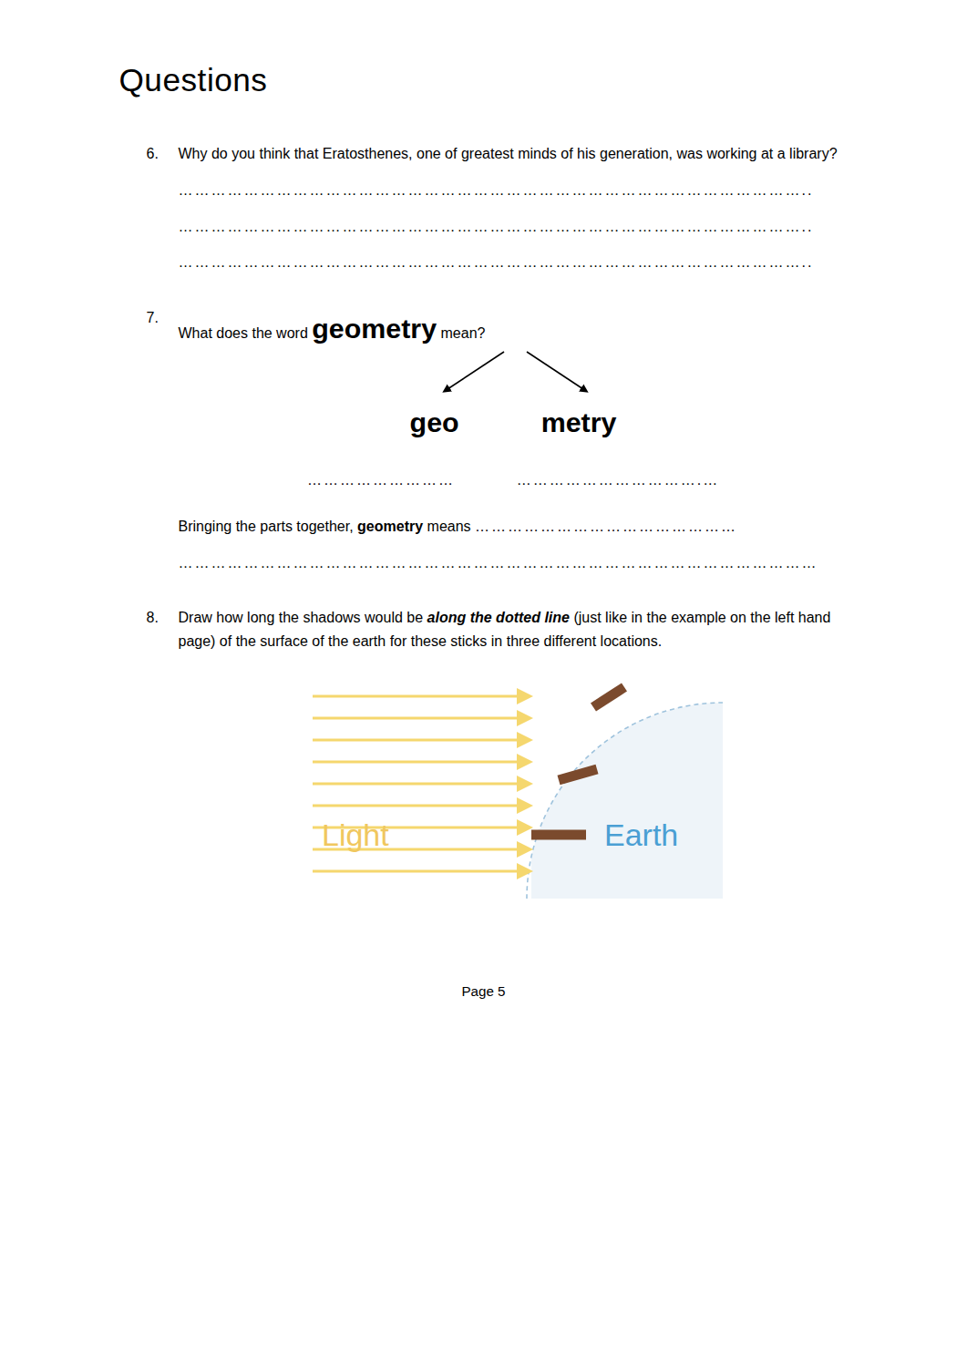Questions
Why do you think that Eratosthenes, one of greatest minds of his generation, was working at a library? …………………………………………………………………………………………………….. …………………………………………………………………………………………………….. ……………………………………………………………………………………………………..
What does the word geometry mean?
geo metry
……………………… …………………………….…
Bringing the parts together, geometry means …………………………………………
………………………………………………………………………………………………………
Draw how long the shadows would be along the dotted line (just like in the example on the left hand page) of the surface of the earth for these sticks in three different locations. Light Earth
Page 5